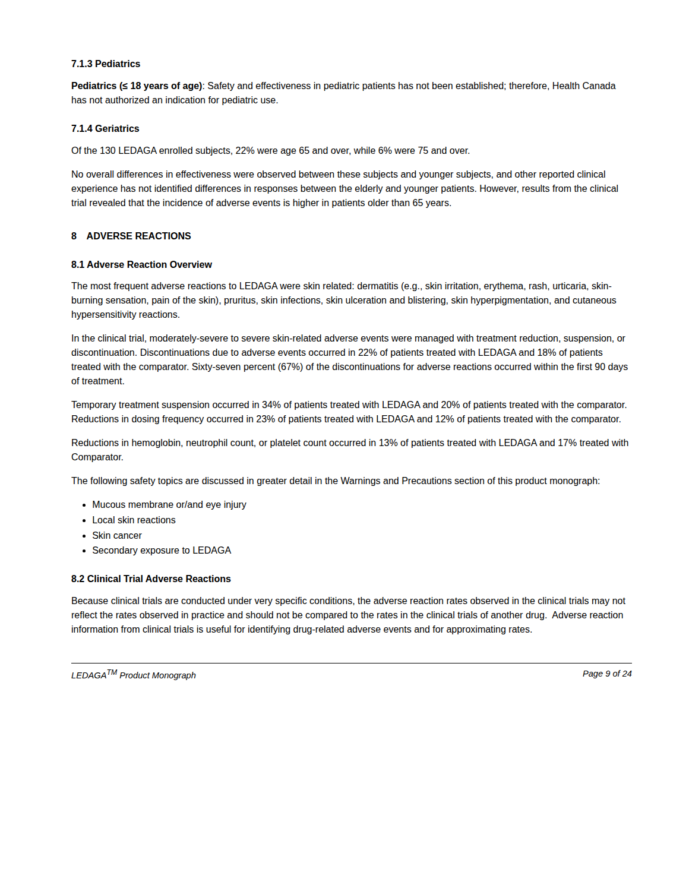7.1.3 Pediatrics
Pediatrics (≤ 18 years of age): Safety and effectiveness in pediatric patients has not been established; therefore, Health Canada has not authorized an indication for pediatric use.
7.1.4 Geriatrics
Of the 130 LEDAGA enrolled subjects, 22% were age 65 and over, while 6% were 75 and over.
No overall differences in effectiveness were observed between these subjects and younger subjects, and other reported clinical experience has not identified differences in responses between the elderly and younger patients. However, results from the clinical trial revealed that the incidence of adverse events is higher in patients older than 65 years.
8 ADVERSE REACTIONS
8.1 Adverse Reaction Overview
The most frequent adverse reactions to LEDAGA were skin related: dermatitis (e.g., skin irritation, erythema, rash, urticaria, skin-burning sensation, pain of the skin), pruritus, skin infections, skin ulceration and blistering, skin hyperpigmentation, and cutaneous hypersensitivity reactions.
In the clinical trial, moderately-severe to severe skin-related adverse events were managed with treatment reduction, suspension, or discontinuation. Discontinuations due to adverse events occurred in 22% of patients treated with LEDAGA and 18% of patients treated with the comparator. Sixty-seven percent (67%) of the discontinuations for adverse reactions occurred within the first 90 days of treatment.
Temporary treatment suspension occurred in 34% of patients treated with LEDAGA and 20% of patients treated with the comparator. Reductions in dosing frequency occurred in 23% of patients treated with LEDAGA and 12% of patients treated with the comparator.
Reductions in hemoglobin, neutrophil count, or platelet count occurred in 13% of patients treated with LEDAGA and 17% treated with Comparator.
The following safety topics are discussed in greater detail in the Warnings and Precautions section of this product monograph:
Mucous membrane or/and eye injury
Local skin reactions
Skin cancer
Secondary exposure to LEDAGA
8.2 Clinical Trial Adverse Reactions
Because clinical trials are conducted under very specific conditions, the adverse reaction rates observed in the clinical trials may not reflect the rates observed in practice and should not be compared to the rates in the clinical trials of another drug. Adverse reaction information from clinical trials is useful for identifying drug-related adverse events and for approximating rates.
LEDAGATM Product Monograph Page 9 of 24